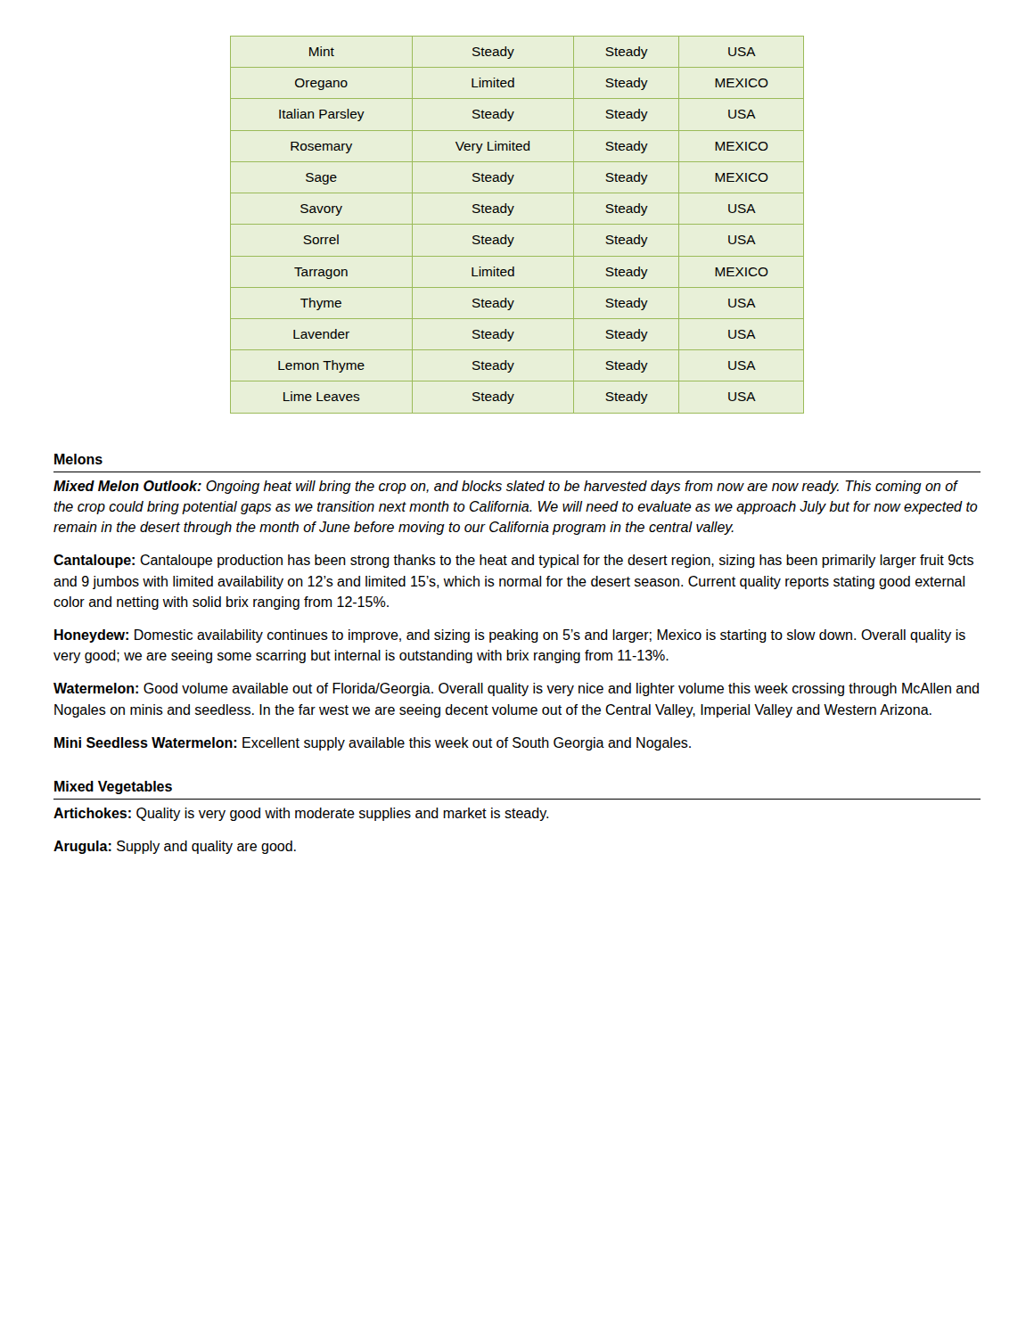| Mint | Steady | Steady | USA |
| Oregano | Limited | Steady | MEXICO |
| Italian Parsley | Steady | Steady | USA |
| Rosemary | Very Limited | Steady | MEXICO |
| Sage | Steady | Steady | MEXICO |
| Savory | Steady | Steady | USA |
| Sorrel | Steady | Steady | USA |
| Tarragon | Limited | Steady | MEXICO |
| Thyme | Steady | Steady | USA |
| Lavender | Steady | Steady | USA |
| Lemon Thyme | Steady | Steady | USA |
| Lime Leaves | Steady | Steady | USA |
Melons
Mixed Melon Outlook: Ongoing heat will bring the crop on, and blocks slated to be harvested days from now are now ready. This coming on of the crop could bring potential gaps as we transition next month to California. We will need to evaluate as we approach July but for now expected to remain in the desert through the month of June before moving to our California program in the central valley.
Cantaloupe: Cantaloupe production has been strong thanks to the heat and typical for the desert region, sizing has been primarily larger fruit 9cts and 9 jumbos with limited availability on 12’s and limited 15’s, which is normal for the desert season. Current quality reports stating good external color and netting with solid brix ranging from 12-15%.
Honeydew: Domestic availability continues to improve, and sizing is peaking on 5’s and larger; Mexico is starting to slow down. Overall quality is very good; we are seeing some scarring but internal is outstanding with brix ranging from 11-13%.
Watermelon: Good volume available out of Florida/Georgia. Overall quality is very nice and lighter volume this week crossing through McAllen and Nogales on minis and seedless. In the far west we are seeing decent volume out of the Central Valley, Imperial Valley and Western Arizona.
Mini Seedless Watermelon: Excellent supply available this week out of South Georgia and Nogales.
Mixed Vegetables
Artichokes: Quality is very good with moderate supplies and market is steady.
Arugula: Supply and quality are good.